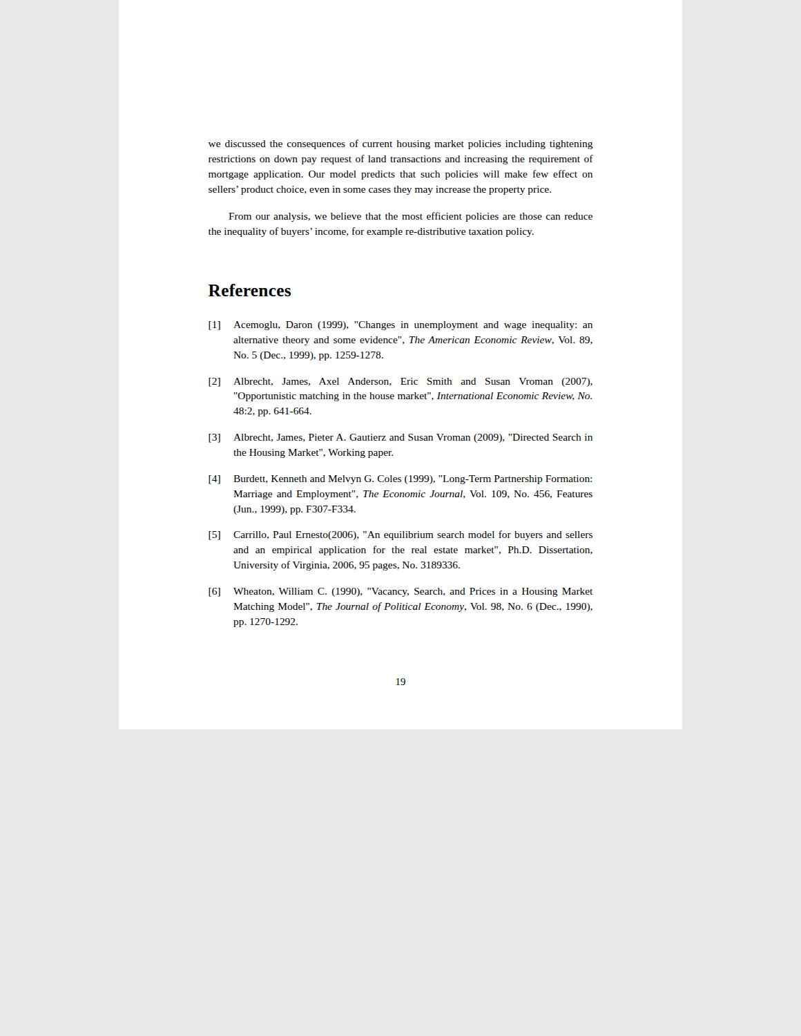we discussed the consequences of current housing market policies including tightening restrictions on down pay request of land transactions and increasing the requirement of mortgage application. Our model predicts that such policies will make few effect on sellers’ product choice, even in some cases they may increase the property price.
From our analysis, we believe that the most efficient policies are those can reduce the inequality of buyers’ income, for example re-distributive taxation policy.
References
[1] Acemoglu, Daron (1999), "Changes in unemployment and wage inequality: an alternative theory and some evidence", The American Economic Review, Vol. 89, No. 5 (Dec., 1999), pp. 1259-1278.
[2] Albrecht, James, Axel Anderson, Eric Smith and Susan Vroman (2007), "Opportunistic matching in the house market", International Economic Review, No. 48:2, pp. 641-664.
[3] Albrecht, James, Pieter A. Gautierz and Susan Vroman (2009), "Directed Search in the Housing Market", Working paper.
[4] Burdett, Kenneth and Melvyn G. Coles (1999), "Long-Term Partnership Formation: Marriage and Employment", The Economic Journal, Vol. 109, No. 456, Features (Jun., 1999), pp. F307-F334.
[5] Carrillo, Paul Ernesto(2006), "An equilibrium search model for buyers and sellers and an empirical application for the real estate market", Ph.D. Dissertation, University of Virginia, 2006, 95 pages, No. 3189336.
[6] Wheaton, William C. (1990), "Vacancy, Search, and Prices in a Housing Market Matching Model", The Journal of Political Economy, Vol. 98, No. 6 (Dec., 1990), pp. 1270-1292.
19